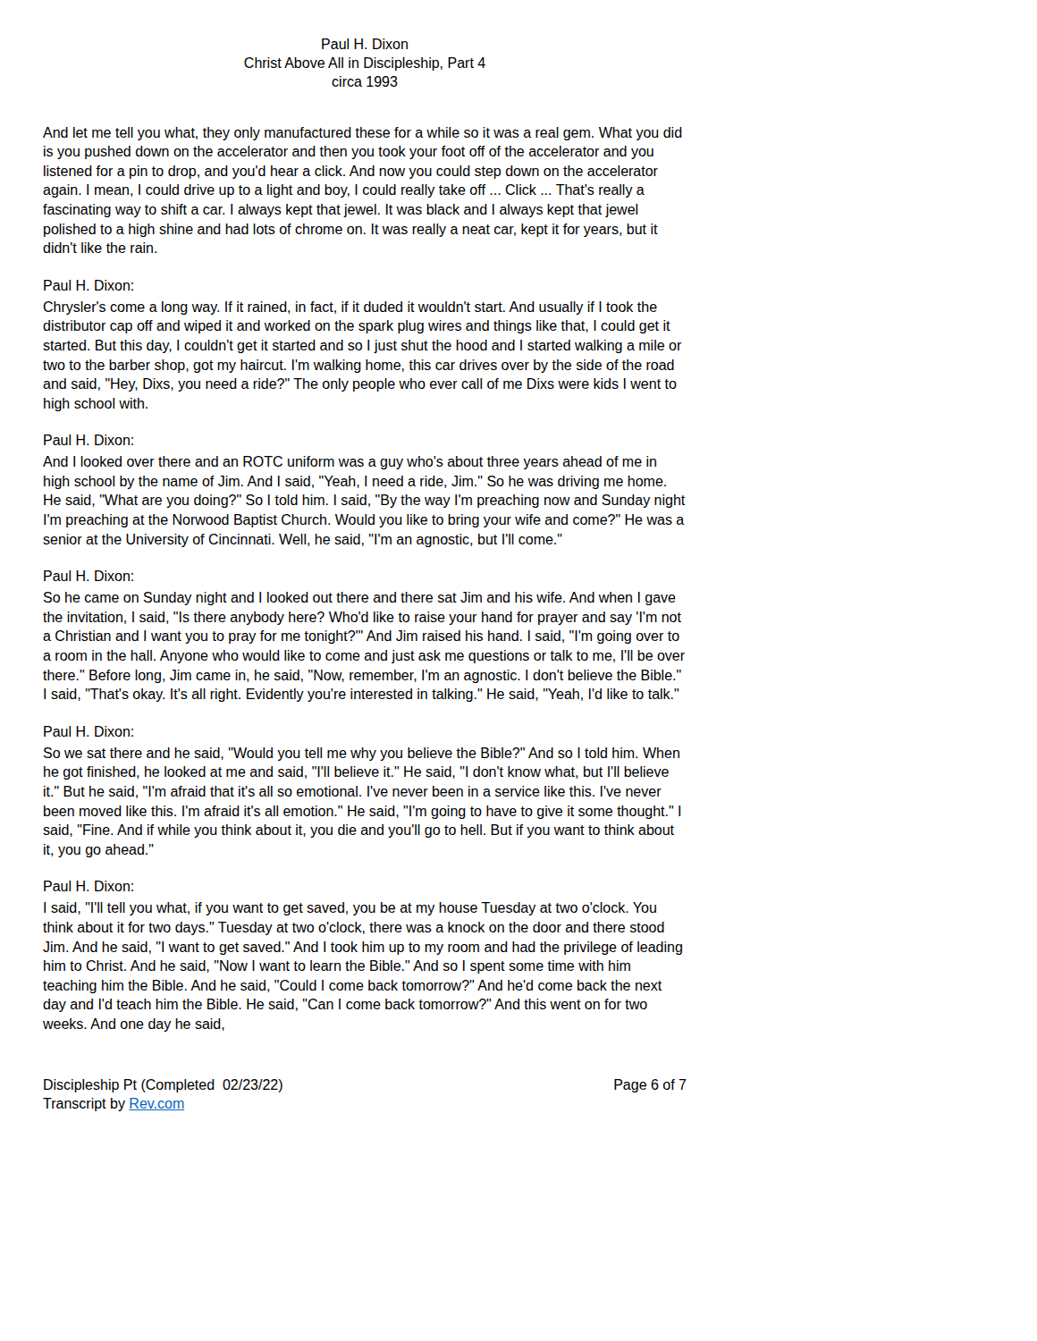Paul H. Dixon
Christ Above All in Discipleship, Part 4
circa 1993
And let me tell you what, they only manufactured these for a while so it was a real gem. What you did is you pushed down on the accelerator and then you took your foot off of the accelerator and you listened for a pin to drop, and you'd hear a click. And now you could step down on the accelerator again. I mean, I could drive up to a light and boy, I could really take off ... Click ... That's really a fascinating way to shift a car. I always kept that jewel. It was black and I always kept that jewel polished to a high shine and had lots of chrome on. It was really a neat car, kept it for years, but it didn't like the rain.
Paul H. Dixon:
Chrysler's come a long way. If it rained, in fact, if it duded it wouldn't start. And usually if I took the distributor cap off and wiped it and worked on the spark plug wires and things like that, I could get it started. But this day, I couldn't get it started and so I just shut the hood and I started walking a mile or two to the barber shop, got my haircut. I'm walking home, this car drives over by the side of the road and said, "Hey, Dixs, you need a ride?" The only people who ever call of me Dixs were kids I went to high school with.
Paul H. Dixon:
And I looked over there and an ROTC uniform was a guy who's about three years ahead of me in high school by the name of Jim. And I said, "Yeah, I need a ride, Jim." So he was driving me home. He said, "What are you doing?" So I told him. I said, "By the way I'm preaching now and Sunday night I'm preaching at the Norwood Baptist Church. Would you like to bring your wife and come?" He was a senior at the University of Cincinnati. Well, he said, "I'm an agnostic, but I'll come."
Paul H. Dixon:
So he came on Sunday night and I looked out there and there sat Jim and his wife. And when I gave the invitation, I said, "Is there anybody here? Who'd like to raise your hand for prayer and say 'I'm not a Christian and I want you to pray for me tonight?'" And Jim raised his hand. I said, "I'm going over to a room in the hall. Anyone who would like to come and just ask me questions or talk to me, I'll be over there." Before long, Jim came in, he said, "Now, remember, I'm an agnostic. I don't believe the Bible." I said, "That's okay. It's all right. Evidently you're interested in talking." He said, "Yeah, I'd like to talk."
Paul H. Dixon:
So we sat there and he said, "Would you tell me why you believe the Bible?" And so I told him. When he got finished, he looked at me and said, "I'll believe it." He said, "I don't know what, but I'll believe it." But he said, "I'm afraid that it's all so emotional. I've never been in a service like this. I've never been moved like this. I'm afraid it's all emotion." He said, "I'm going to have to give it some thought." I said, "Fine. And if while you think about it, you die and you'll go to hell. But if you want to think about it, you go ahead."
Paul H. Dixon:
I said, "I'll tell you what, if you want to get saved, you be at my house Tuesday at two o'clock. You think about it for two days." Tuesday at two o'clock, there was a knock on the door and there stood Jim. And he said, "I want to get saved." And I took him up to my room and had the privilege of leading him to Christ. And he said, "Now I want to learn the Bible." And so I spent some time with him teaching him the Bible. And he said, "Could I come back tomorrow?" And he'd come back the next day and I'd teach him the Bible. He said, "Can I come back tomorrow?" And this went on for two weeks. And one day he said,
Discipleship Pt (Completed 02/23/22)
Transcript by Rev.com
Page 6 of 7